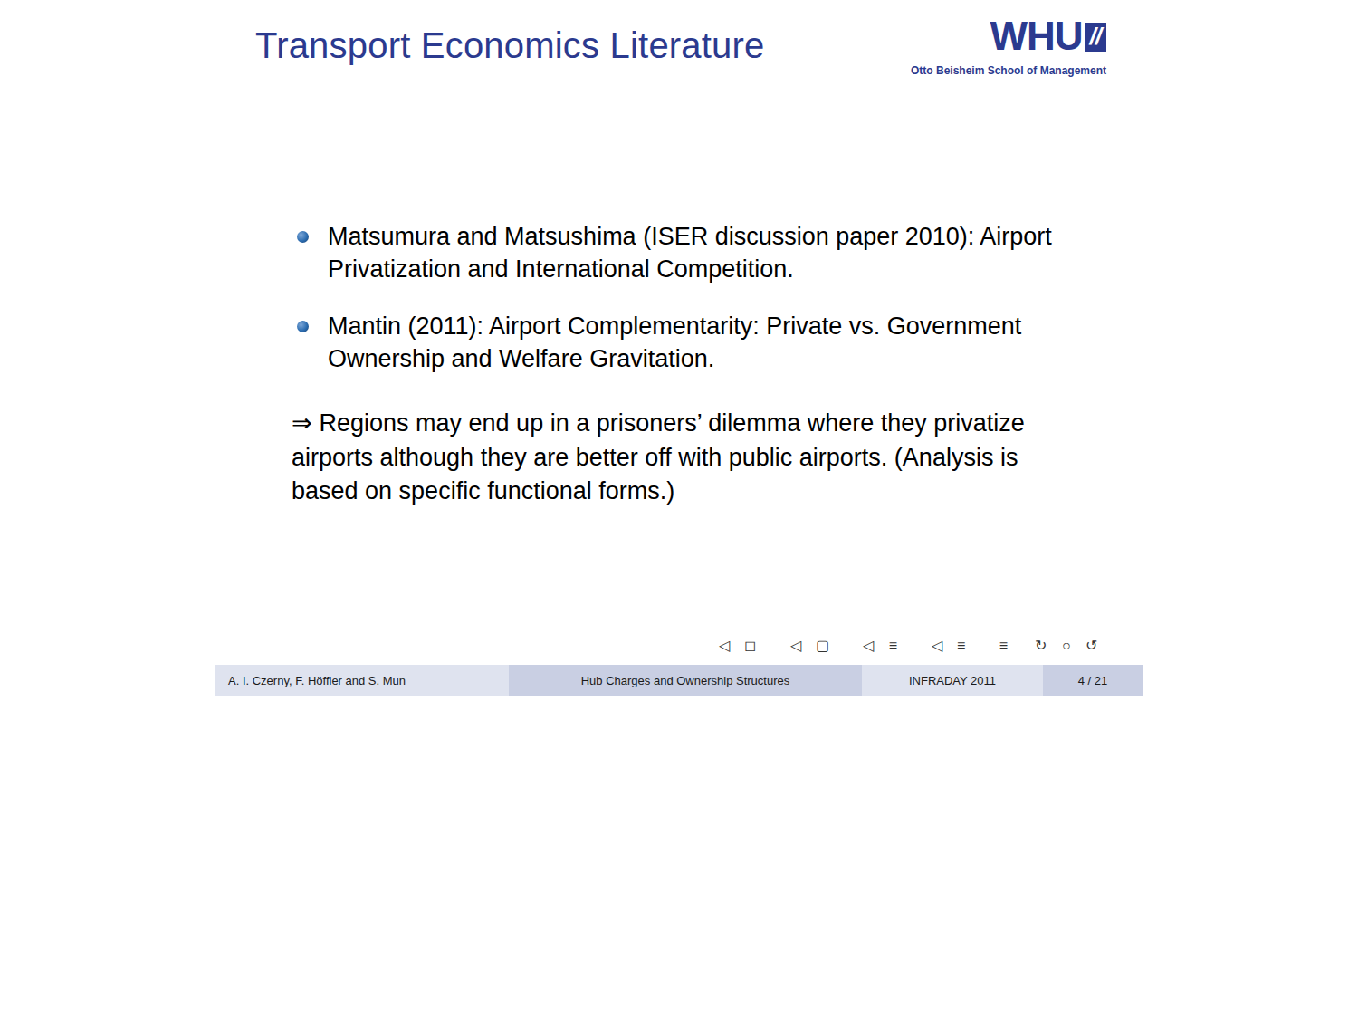Transport Economics Literature
WHU//
Otto Beisheim School of Management
Matsumura and Matsushima (ISER discussion paper 2010): Airport Privatization and International Competition.
Mantin (2011): Airport Complementarity: Private vs. Government Ownership and Welfare Gravitation.
⇒ Regions may end up in a prisoners’ dilemma where they privatize airports although they are better off with public airports. (Analysis is based on specific functional forms.)
◁ ◻ ◁ ▢ ◁ ≡ ◁ ≡ ≡ ↻ ○ ↺
A. I. Czerny, F. Höffler and S. Mun
Hub Charges and Ownership Structures
INFRADAY 2011
4 / 21